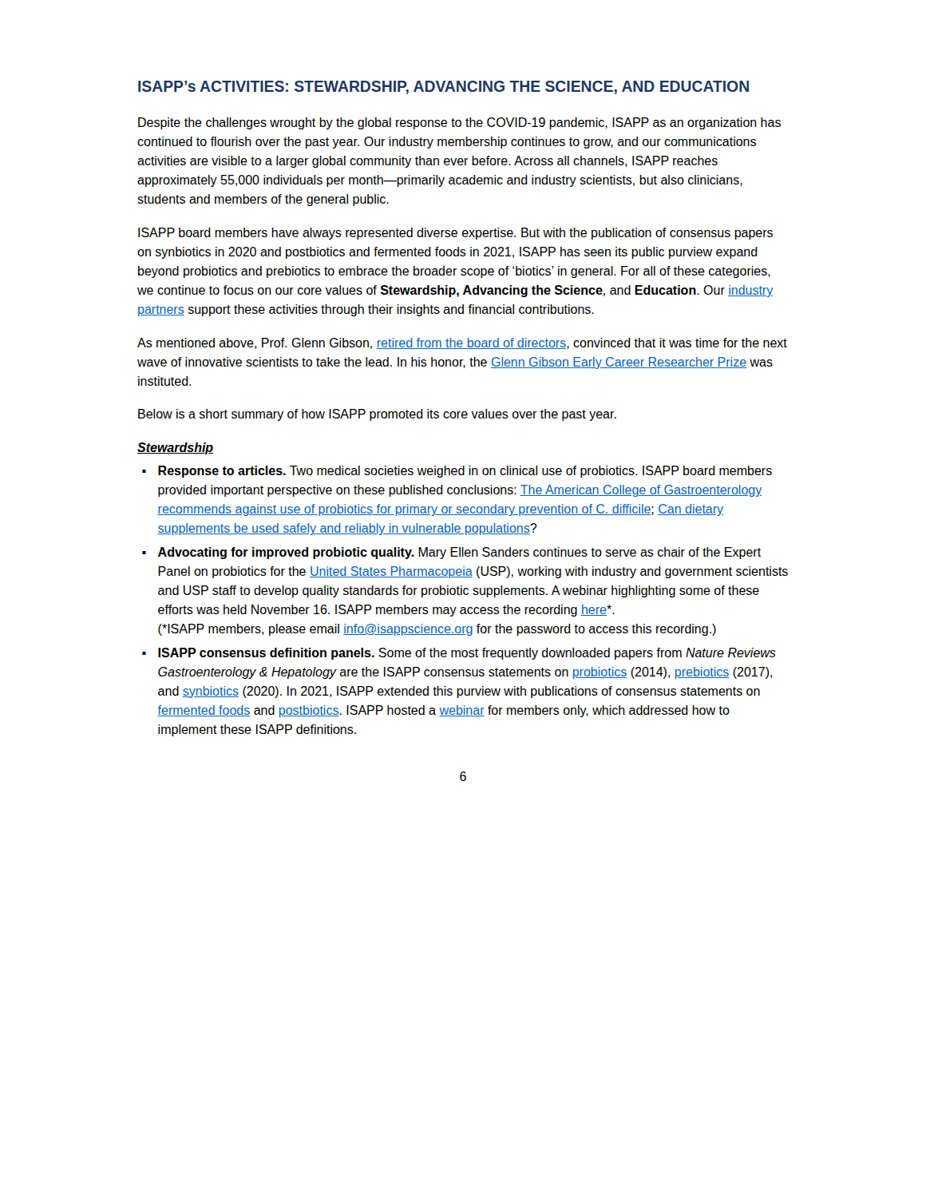ISAPP’s ACTIVITIES: STEWARDSHIP, ADVANCING THE SCIENCE, AND EDUCATION
Despite the challenges wrought by the global response to the COVID-19 pandemic, ISAPP as an organization has continued to flourish over the past year. Our industry membership continues to grow, and our communications activities are visible to a larger global community than ever before. Across all channels, ISAPP reaches approximately 55,000 individuals per month—primarily academic and industry scientists, but also clinicians, students and members of the general public.
ISAPP board members have always represented diverse expertise. But with the publication of consensus papers on synbiotics in 2020 and postbiotics and fermented foods in 2021, ISAPP has seen its public purview expand beyond probiotics and prebiotics to embrace the broader scope of ‘biotics’ in general. For all of these categories, we continue to focus on our core values of Stewardship, Advancing the Science, and Education. Our industry partners support these activities through their insights and financial contributions.
As mentioned above, Prof. Glenn Gibson, retired from the board of directors, convinced that it was time for the next wave of innovative scientists to take the lead. In his honor, the Glenn Gibson Early Career Researcher Prize was instituted.
Below is a short summary of how ISAPP promoted its core values over the past year.
Stewardship
Response to articles. Two medical societies weighed in on clinical use of probiotics. ISAPP board members provided important perspective on these published conclusions: The American College of Gastroenterology recommends against use of probiotics for primary or secondary prevention of C. difficile; Can dietary supplements be used safely and reliably in vulnerable populations?
Advocating for improved probiotic quality. Mary Ellen Sanders continues to serve as chair of the Expert Panel on probiotics for the United States Pharmacopeia (USP), working with industry and government scientists and USP staff to develop quality standards for probiotic supplements. A webinar highlighting some of these efforts was held November 16. ISAPP members may access the recording here*. (*ISAPP members, please email info@isappscience.org for the password to access this recording.)
ISAPP consensus definition panels. Some of the most frequently downloaded papers from Nature Reviews Gastroenterology & Hepatology are the ISAPP consensus statements on probiotics (2014), prebiotics (2017), and synbiotics (2020). In 2021, ISAPP extended this purview with publications of consensus statements on fermented foods and postbiotics. ISAPP hosted a webinar for members only, which addressed how to implement these ISAPP definitions.
6